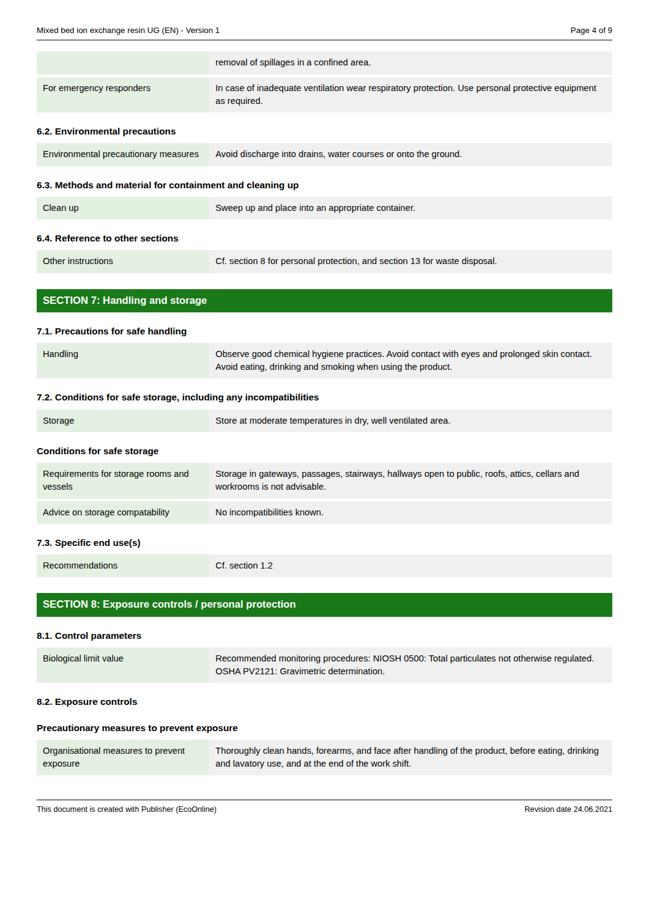Mixed bed ion exchange resin UG (EN) - Version 1 Page 4 of 9
| | removal of spillages in a confined area. |
| For emergency responders | In case of inadequate ventilation wear respiratory protection. Use personal protective equipment as required. |
6.2. Environmental precautions
| Environmental precautionary measures | Avoid discharge into drains, water courses or onto the ground. |
6.3. Methods and material for containment and cleaning up
| Clean up | Sweep up and place into an appropriate container. |
6.4. Reference to other sections
| Other instructions | Cf. section 8 for personal protection, and section 13 for waste disposal. |
SECTION 7: Handling and storage
7.1. Precautions for safe handling
| Handling | Observe good chemical hygiene practices. Avoid contact with eyes and prolonged skin contact. Avoid eating, drinking and smoking when using the product. |
7.2. Conditions for safe storage, including any incompatibilities
| Storage | Store at moderate temperatures in dry, well ventilated area. |
Conditions for safe storage
| Requirements for storage rooms and vessels | Storage in gateways, passages, stairways, hallways open to public, roofs, attics, cellars and workrooms is not advisable. |
| Advice on storage compatability | No incompatibilities known. |
7.3. Specific end use(s)
| Recommendations | Cf. section 1.2 |
SECTION 8: Exposure controls / personal protection
8.1. Control parameters
| Biological limit value | Recommended monitoring procedures: NIOSH 0500: Total particulates not otherwise regulated. OSHA PV2121: Gravimetric determination. |
8.2. Exposure controls
Precautionary measures to prevent exposure
| Organisational measures to prevent exposure | Thoroughly clean hands, forearms, and face after handling of the product, before eating, drinking and lavatory use, and at the end of the work shift. |
This document is created with Publisher (EcoOnline) Revision date 24.06.2021